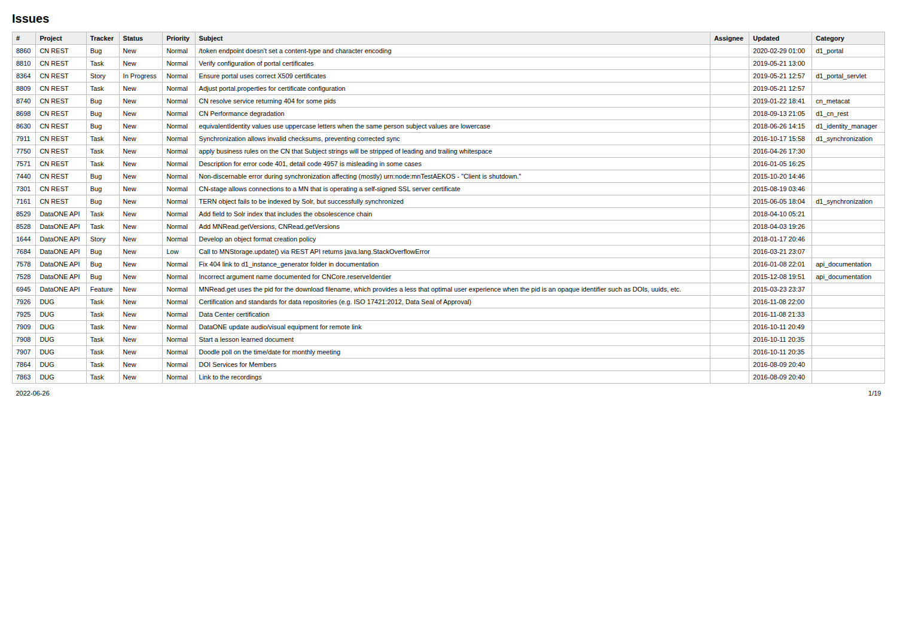Issues
| # | Project | Tracker | Status | Priority | Subject | Assignee | Updated | Category |
| --- | --- | --- | --- | --- | --- | --- | --- | --- |
| 8860 | CN REST | Bug | New | Normal | /token endpoint doesn't set a content-type and character encoding | | 2020-02-29 01:00 | d1_portal |
| 8810 | CN REST | Task | New | Normal | Verify configuration of portal certificates | | 2019-05-21 13:00 | |
| 8364 | CN REST | Story | In Progress | Normal | Ensure portal uses correct X509 certificates | | 2019-05-21 12:57 | d1_portal_servlet |
| 8809 | CN REST | Task | New | Normal | Adjust portal.properties for certificate configuration | | 2019-05-21 12:57 | |
| 8740 | CN REST | Bug | New | Normal | CN resolve service returning 404 for some pids | | 2019-01-22 18:41 | cn_metacat |
| 8698 | CN REST | Bug | New | Normal | CN Performance degradation | | 2018-09-13 21:05 | d1_cn_rest |
| 8630 | CN REST | Bug | New | Normal | equivalentIdentity values use uppercase letters when the same person subject values are lowercase | | 2018-06-26 14:15 | d1_identity_manager |
| 7911 | CN REST | Task | New | Normal | Synchronization allows invalid checksums, preventing corrected sync | | 2016-10-17 15:58 | d1_synchronization |
| 7750 | CN REST | Task | New | Normal | apply business rules on the CN that Subject strings will be stripped of leading and trailing whitespace | | 2016-04-26 17:30 | |
| 7571 | CN REST | Task | New | Normal | Description for error code 401, detail code 4957 is misleading in some cases | | 2016-01-05 16:25 | |
| 7440 | CN REST | Bug | New | Normal | Non-discernable error during synchronization affecting (mostly) urn:node:mnTestAEKOS - "Client is shutdown." | | 2015-10-20 14:46 | |
| 7301 | CN REST | Bug | New | Normal | CN-stage allows connections to a MN that is operating a self-signed SSL server certificate | | 2015-08-19 03:46 | |
| 7161 | CN REST | Bug | New | Normal | TERN object fails to be indexed by Solr, but successfully synchronized | | 2015-06-05 18:04 | d1_synchronization |
| 8529 | DataONE API | Task | New | Normal | Add field to Solr index that includes the obsolescence chain | | 2018-04-10 05:21 | |
| 8528 | DataONE API | Task | New | Normal | Add MNRead.getVersions, CNRead.getVersions | | 2018-04-03 19:26 | |
| 1644 | DataONE API | Story | New | Normal | Develop an object format creation policy | | 2018-01-17 20:46 | |
| 7684 | DataONE API | Bug | New | Low | Call to MNStorage.update() via REST API returns java.lang.StackOverflowError | | 2016-03-21 23:07 | |
| 7578 | DataONE API | Bug | New | Normal | Fix 404 link to d1_instance_generator folder in documentation | | 2016-01-08 22:01 | api_documentation |
| 7528 | DataONE API | Bug | New | Normal | Incorrect argument name documented for CNCore.reserveIdentier | | 2015-12-08 19:51 | api_documentation |
| 6945 | DataONE API | Feature | New | Normal | MNRead.get uses the pid for the download filename, which provides a less that optimal user experience when the pid is an opaque identifier such as DOIs, uuids, etc. | | 2015-03-23 23:37 | |
| 7926 | DUG | Task | New | Normal | Certification and standards for data repositories (e.g. ISO 17421:2012, Data Seal of Approval) | | 2016-11-08 22:00 | |
| 7925 | DUG | Task | New | Normal | Data Center certification | | 2016-11-08 21:33 | |
| 7909 | DUG | Task | New | Normal | DataONE update audio/visual equipment for remote link | | 2016-10-11 20:49 | |
| 7908 | DUG | Task | New | Normal | Start a lesson learned document | | 2016-10-11 20:35 | |
| 7907 | DUG | Task | New | Normal | Doodle poll on the time/date for monthly meeting | | 2016-10-11 20:35 | |
| 7864 | DUG | Task | New | Normal | DOI Services for Members | | 2016-08-09 20:40 | |
| 7863 | DUG | Task | New | Normal | Link to the recordings | | 2016-08-09 20:40 | |
| 2022-06-26 | 1/19 |